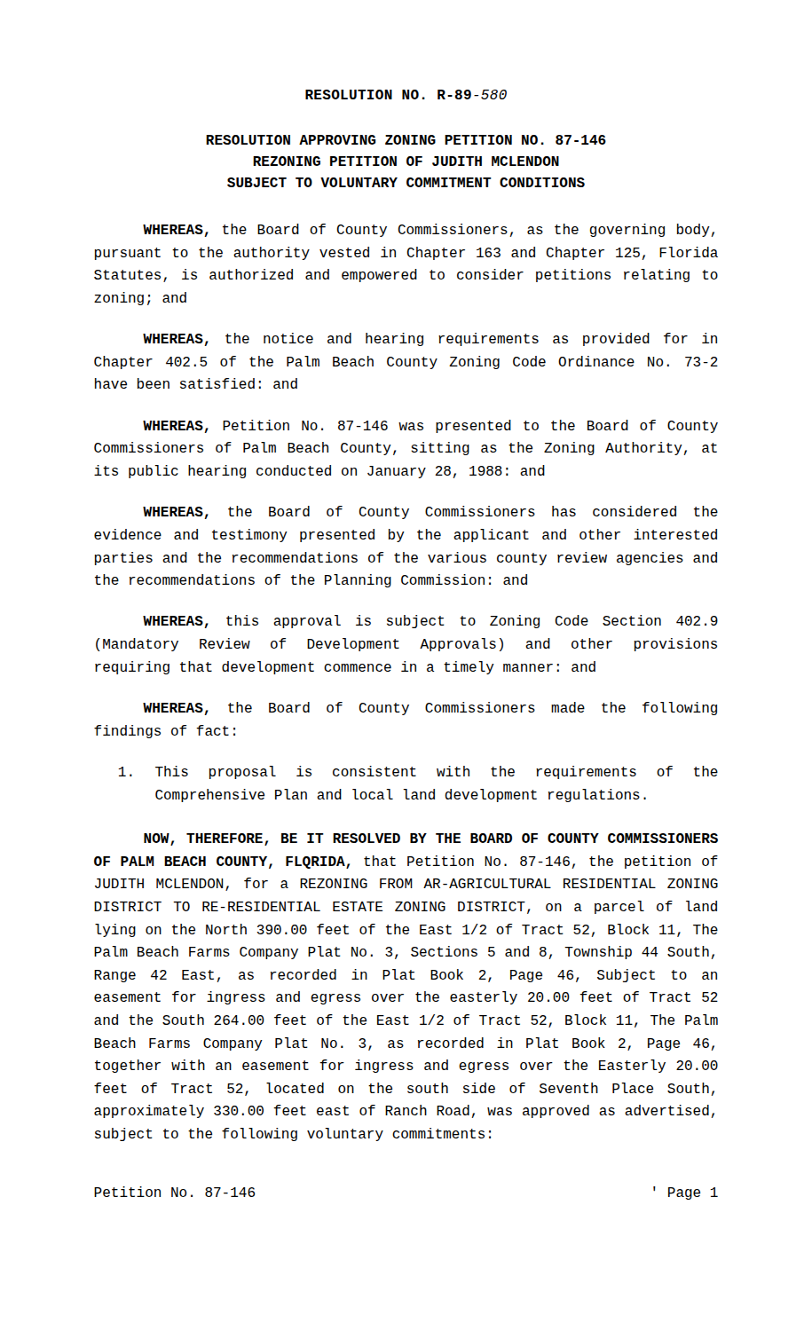RESOLUTION NO. R-89-580
RESOLUTION APPROVING ZONING PETITION NO. 87-146
REZONING PETITION OF JUDITH MCLENDON
SUBJECT TO VOLUNTARY COMMITMENT CONDITIONS
WHEREAS, the Board of County Commissioners, as the governing body, pursuant to the authority vested in Chapter 163 and Chapter 125, Florida Statutes, is authorized and empowered to consider petitions relating to zoning; and
WHEREAS, the notice and hearing requirements as provided for in Chapter 402.5 of the Palm Beach County Zoning Code Ordinance No. 73-2 have been satisfied: and
WHEREAS, Petition No. 87-146 was presented to the Board of County Commissioners of Palm Beach County, sitting as the Zoning Authority, at its public hearing conducted on January 28, 1988: and
WHEREAS, the Board of County Commissioners has considered the evidence and testimony presented by the applicant and other interested parties and the recommendations of the various county review agencies and the recommendations of the Planning Commission: and
WHEREAS, this approval is subject to Zoning Code Section 402.9 (Mandatory Review of Development Approvals) and other provisions requiring that development commence in a timely manner: and
WHEREAS, the Board of County Commissioners made the following findings of fact:
This proposal is consistent with the requirements of the Comprehensive Plan and local land development regulations.
NOW, THEREFORE, BE IT RESOLVED BY THE BOARD OF COUNTY COMMISSIONERS OF PALM BEACH COUNTY, FLQRIDA, that Petition No. 87-146, the petition of JUDITH MCLENDON, for a REZONING FROM AR-AGRICULTURAL RESIDENTIAL ZONING DISTRICT TO RE-RESIDENTIAL ESTATE ZONING DISTRICT, on a parcel of land lying on the North 390.00 feet of the East 1/2 of Tract 52, Block 11, The Palm Beach Farms Company Plat No. 3, Sections 5 and 8, Township 44 South, Range 42 East, as recorded in Plat Book 2, Page 46, Subject to an easement for ingress and egress over the easterly 20.00 feet of Tract 52 and the South 264.00 feet of the East 1/2 of Tract 52, Block 11, The Palm Beach Farms Company Plat No. 3, as recorded in Plat Book 2, Page 46, together with an easement for ingress and egress over the Easterly 20.00 feet of Tract 52, located on the south side of Seventh Place South, approximately 330.00 feet east of Ranch Road, was approved as advertised, subject to the following voluntary commitments:
Petition No. 87-146 ' Page 1